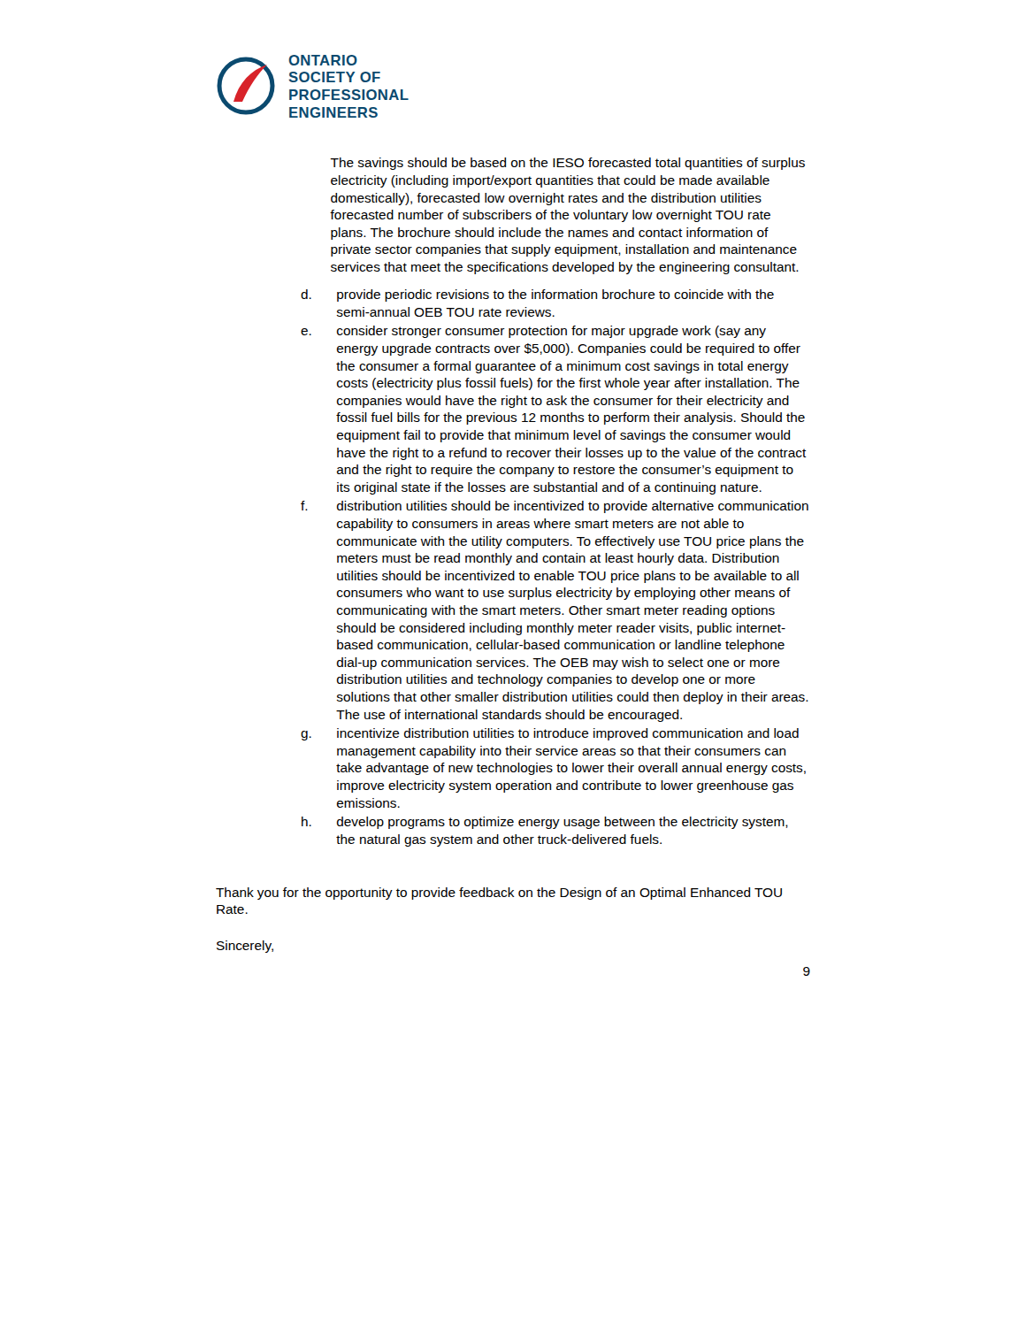OSPE logo
ONTARIO
SOCIETY OF
PROFESSIONAL
ENGINEERS
The savings should be based on the IESO forecasted total quantities of surplus electricity (including import/export quantities that could be made available domestically), forecasted low overnight rates and the distribution utilities forecasted number of subscribers of the voluntary low overnight TOU rate plans. The brochure should include the names and contact information of private sector companies that supply equipment, installation and maintenance services that meet the specifications developed by the engineering consultant.
d. provide periodic revisions to the information brochure to coincide with the semi-annual OEB TOU rate reviews.
e. consider stronger consumer protection for major upgrade work (say any energy upgrade contracts over $5,000). Companies could be required to offer the consumer a formal guarantee of a minimum cost savings in total energy costs (electricity plus fossil fuels) for the first whole year after installation. The companies would have the right to ask the consumer for their electricity and fossil fuel bills for the previous 12 months to perform their analysis. Should the equipment fail to provide that minimum level of savings the consumer would have the right to a refund to recover their losses up to the value of the contract and the right to require the company to restore the consumer’s equipment to its original state if the losses are substantial and of a continuing nature.
f. distribution utilities should be incentivized to provide alternative communication capability to consumers in areas where smart meters are not able to communicate with the utility computers. To effectively use TOU price plans the meters must be read monthly and contain at least hourly data. Distribution utilities should be incentivized to enable TOU price plans to be available to all consumers who want to use surplus electricity by employing other means of communicating with the smart meters. Other smart meter reading options should be considered including monthly meter reader visits, public internet-based communication, cellular-based communication or landline telephone dial-up communication services. The OEB may wish to select one or more distribution utilities and technology companies to develop one or more solutions that other smaller distribution utilities could then deploy in their areas. The use of international standards should be encouraged.
g. incentivize distribution utilities to introduce improved communication and load management capability into their service areas so that their consumers can take advantage of new technologies to lower their overall annual energy costs, improve electricity system operation and contribute to lower greenhouse gas emissions.
h. develop programs to optimize energy usage between the electricity system, the natural gas system and other truck-delivered fuels.
Thank you for the opportunity to provide feedback on the Design of an Optimal Enhanced TOU Rate.
Sincerely,
9